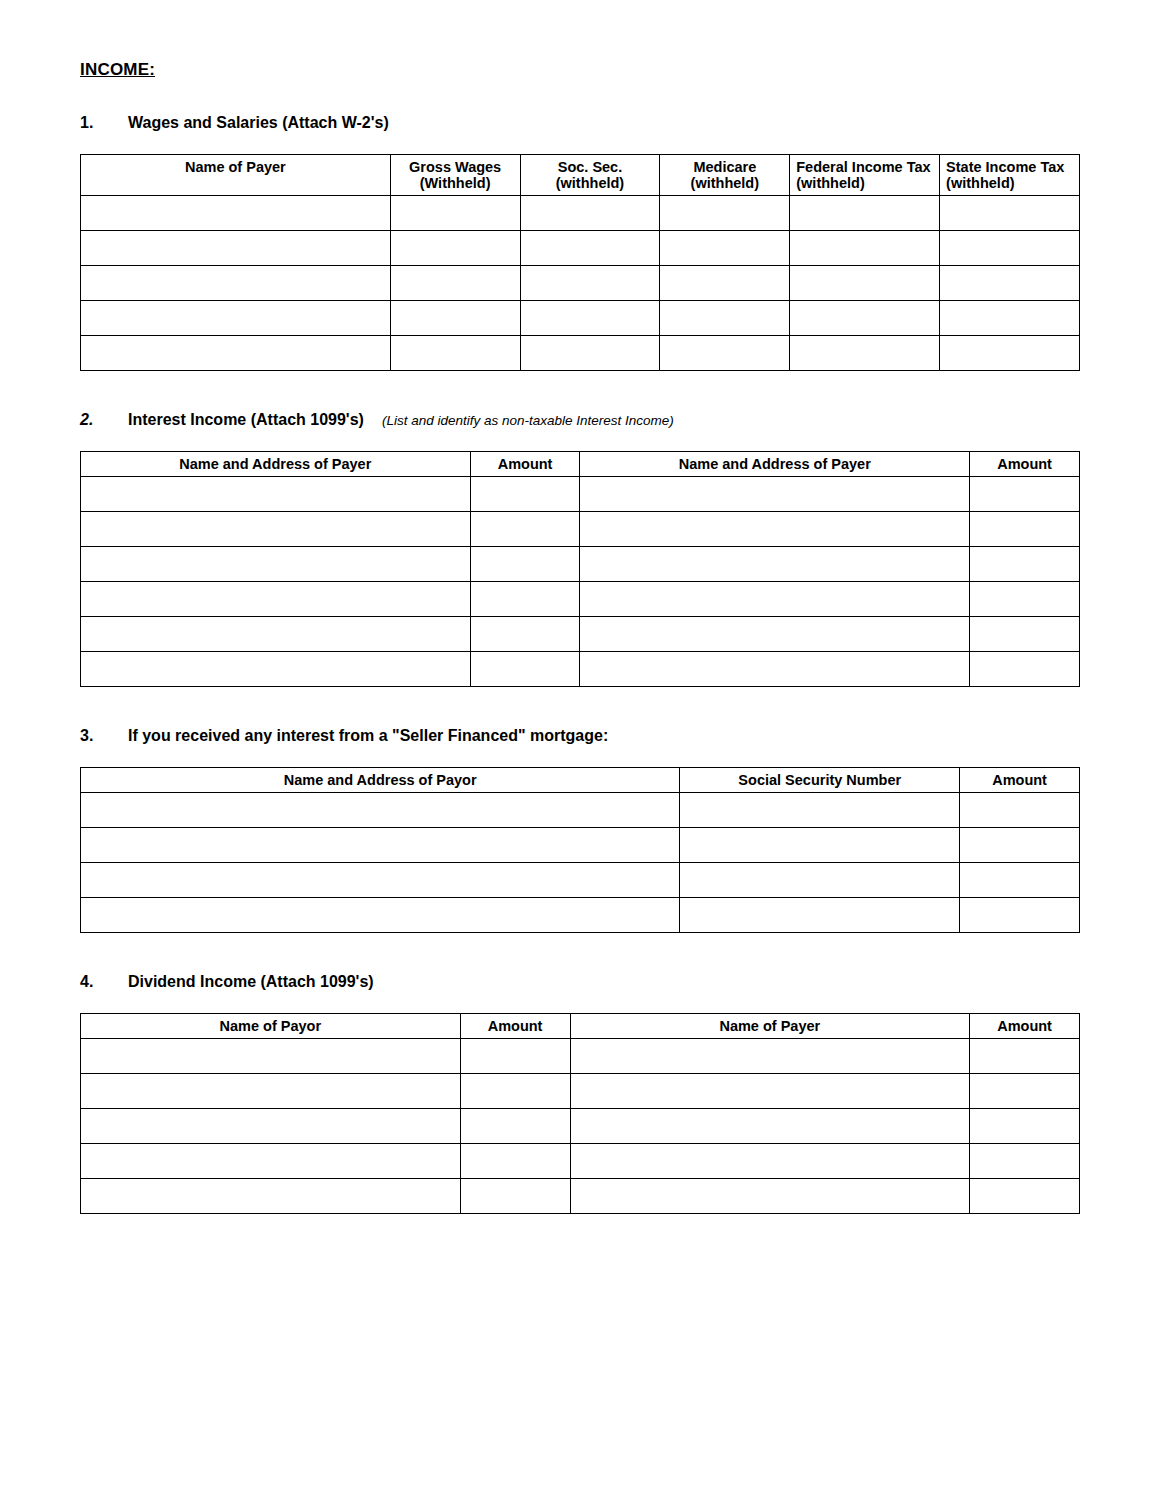INCOME:
1. Wages and Salaries (Attach W-2's)
| Name of Payer | Gross Wages (Withheld) | Soc. Sec. (withheld) | Medicare (withheld) | Federal Income Tax (withheld) | State Income Tax (withheld) |
| --- | --- | --- | --- | --- | --- |
2. Interest Income (Attach 1099's) (List and identify as non-taxable Interest Income)
| Name and Address of Payer | Amount | Name and Address of Payer | Amount |
| --- | --- | --- | --- |
3. If you received any interest from a "Seller Financed" mortgage:
| Name and Address of Payor | Social Security Number | Amount |
| --- | --- | --- |
4. Dividend Income (Attach 1099's)
| Name of Payor | Amount | Name of Payer | Amount |
| --- | --- | --- | --- |